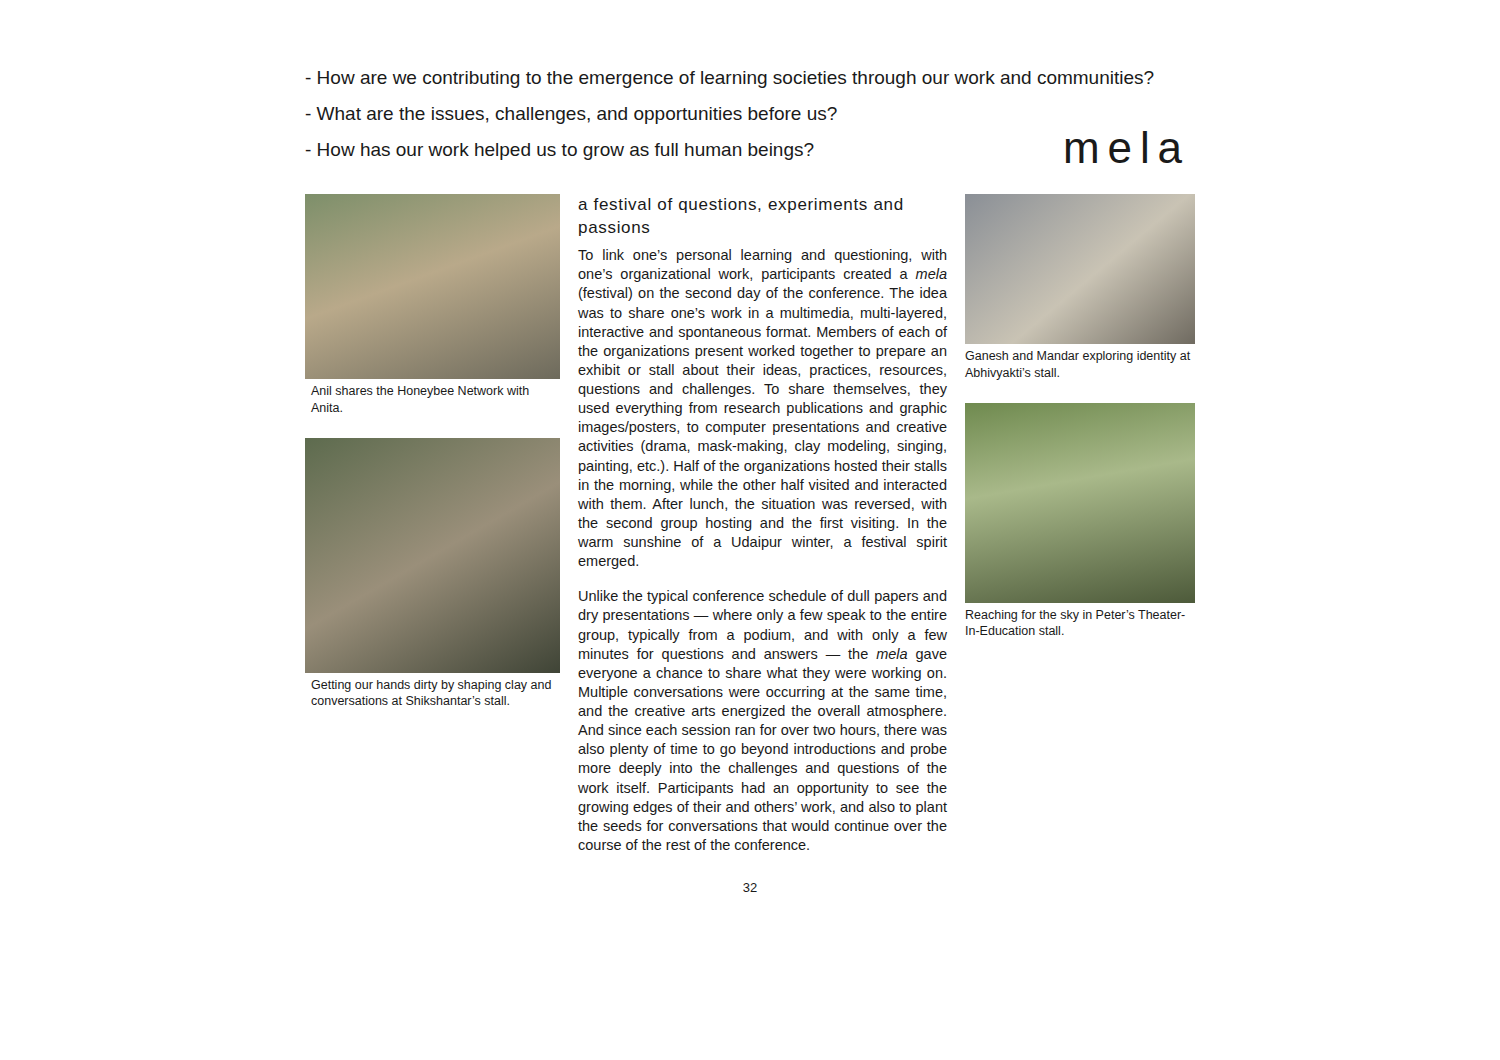- How are we contributing to the emergence of learning societies through our work and communities?
- What are the issues, challenges, and opportunities before us?
- How has our work helped us to grow as full human beings?
mela
Anil shares the Honeybee Network with Anita.
Getting our hands dirty by shaping clay and conversations at Shikshantar’s stall.
a festival of questions, experiments and passions
To link one’s personal learning and questioning, with one’s organizational work, participants created a mela (festival) on the second day of the conference. The idea was to share one’s work in a multimedia, multi-layered, interactive and spontaneous format. Members of each of the organizations present worked together to prepare an exhibit or stall about their ideas, practices, resources, questions and challenges. To share themselves, they used everything from research publications and graphic images/posters, to computer presentations and creative activities (drama, mask-making, clay modeling, singing, painting, etc.). Half of the organizations hosted their stalls in the morning, while the other half visited and interacted with them. After lunch, the situation was reversed, with the second group hosting and the first visiting. In the warm sunshine of a Udaipur winter, a festival spirit emerged.
Unlike the typical conference schedule of dull papers and dry presentations — where only a few speak to the entire group, typically from a podium, and with only a few minutes for questions and answers — the mela gave everyone a chance to share what they were working on. Multiple conversations were occurring at the same time, and the creative arts energized the overall atmosphere. And since each session ran for over two hours, there was also plenty of time to go beyond introductions and probe more deeply into the challenges and questions of the work itself. Participants had an opportunity to see the growing edges of their and others’ work, and also to plant the seeds for conversations that would continue over the course of the rest of the conference.
Ganesh and Mandar exploring identity at Abhivyakti’s stall.
Reaching for the sky in Peter’s Theater-In-Education stall.
32